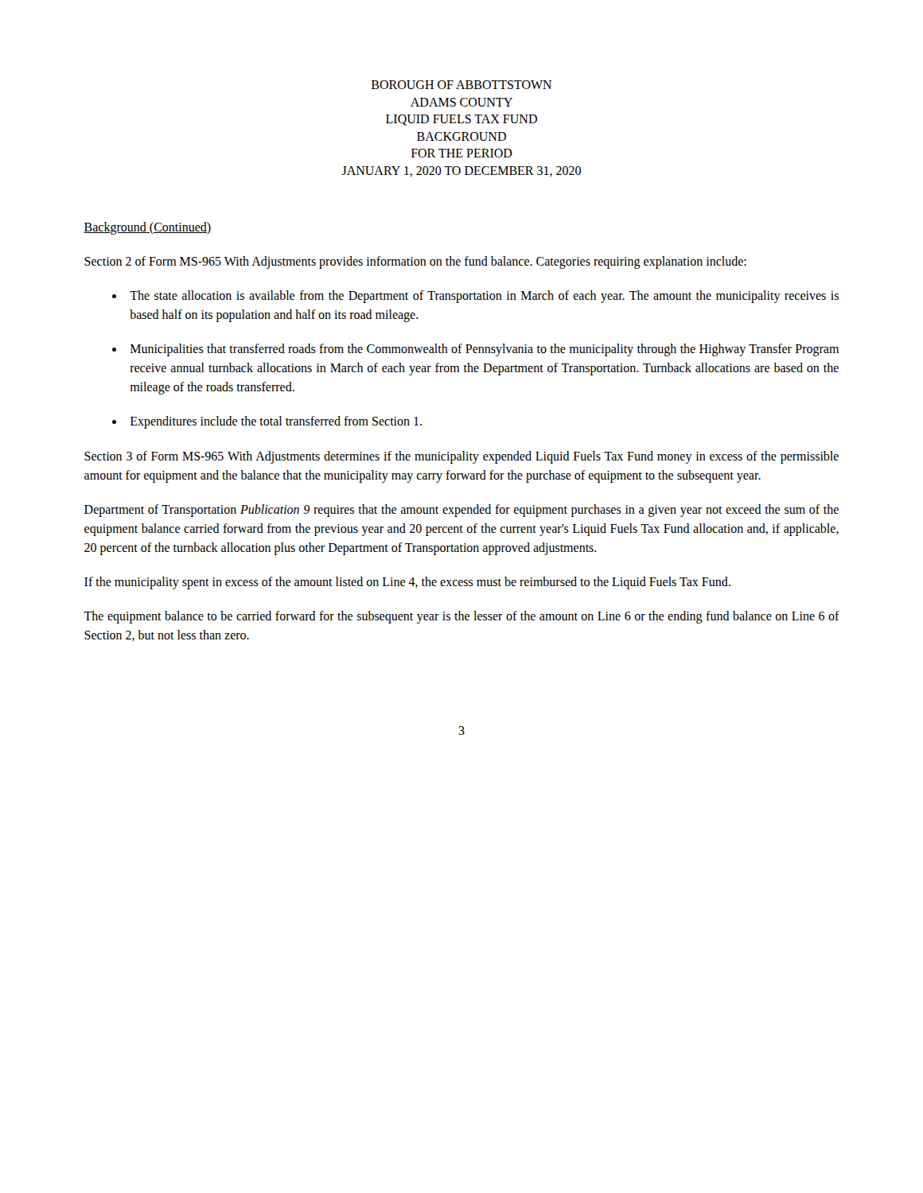BOROUGH OF ABBOTTSTOWN
ADAMS COUNTY
LIQUID FUELS TAX FUND
BACKGROUND
FOR THE PERIOD
JANUARY 1, 2020 TO DECEMBER 31, 2020
Background (Continued)
Section 2 of Form MS-965 With Adjustments provides information on the fund balance. Categories requiring explanation include:
The state allocation is available from the Department of Transportation in March of each year. The amount the municipality receives is based half on its population and half on its road mileage.
Municipalities that transferred roads from the Commonwealth of Pennsylvania to the municipality through the Highway Transfer Program receive annual turnback allocations in March of each year from the Department of Transportation. Turnback allocations are based on the mileage of the roads transferred.
Expenditures include the total transferred from Section 1.
Section 3 of Form MS-965 With Adjustments determines if the municipality expended Liquid Fuels Tax Fund money in excess of the permissible amount for equipment and the balance that the municipality may carry forward for the purchase of equipment to the subsequent year.
Department of Transportation Publication 9 requires that the amount expended for equipment purchases in a given year not exceed the sum of the equipment balance carried forward from the previous year and 20 percent of the current year's Liquid Fuels Tax Fund allocation and, if applicable, 20 percent of the turnback allocation plus other Department of Transportation approved adjustments.
If the municipality spent in excess of the amount listed on Line 4, the excess must be reimbursed to the Liquid Fuels Tax Fund.
The equipment balance to be carried forward for the subsequent year is the lesser of the amount on Line 6 or the ending fund balance on Line 6 of Section 2, but not less than zero.
3